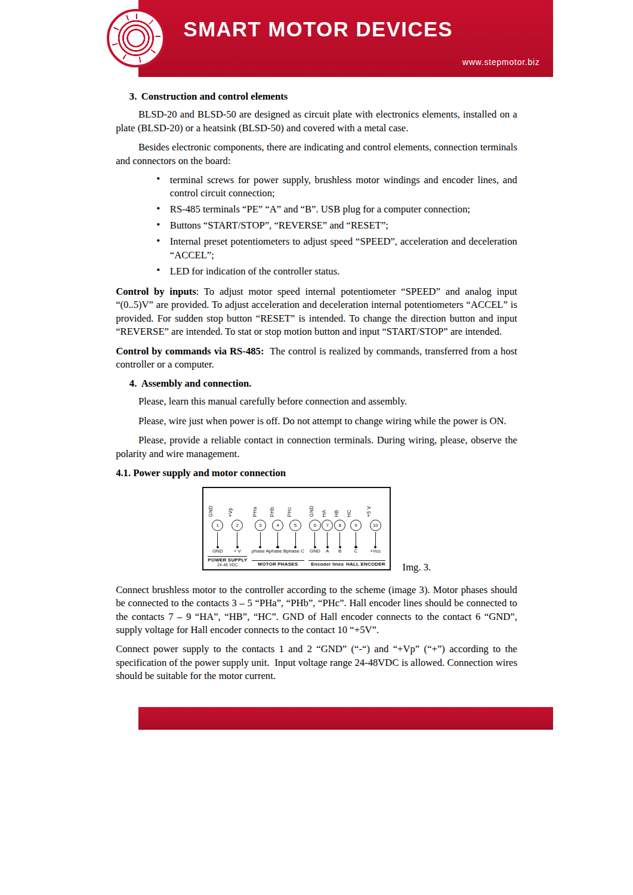SMART MOTOR DEVICES
www.stepmotor.biz
3. Construction and control elements
BLSD-20 and BLSD-50 are designed as circuit plate with electronics elements, installed on a plate (BLSD-20) or a heatsink (BLSD-50) and covered with a metal case.
Besides electronic components, there are indicating and control elements, connection terminals and connectors on the board:
terminal screws for power supply, brushless motor windings and encoder lines, and control circuit connection;
RS-485 terminals “PE” “A” and “B”. USB plug for a computer connection;
Buttons “START/STOP”, “REVERSE” and “RESET”;
Internal preset potentiometers to adjust speed “SPEED”, acceleration and deceleration “ACCEL”;
LED for indication of the controller status.
Control by inputs: To adjust motor speed internal potentiometer “SPEED” and analog input “(0..5)V” are provided. To adjust acceleration and deceleration internal potentiometers “ACCEL” is provided. For sudden stop button “RESET” is intended. To change the direction button and input “REVERSE” are intended. To stat or stop motion button and input “START/STOP” are intended.
Control by commands via RS-485: The control is realized by commands, transferred from a host controller or a computer.
4. Assembly and connection.
Please, learn this manual carefully before connection and assembly.
Please, wire just when power is off. Do not attempt to change wiring while the power is ON.
Please, provide a reliable contact in connection terminals. During wiring, please, observe the polarity and wire management.
4.1. Power supply and motor connection
| GND | +Vp | | PHa | PHb | PHc | | GND | HA | HB | HC | +5 V |
| 1 | 2 | | 3 | 4 | 5 | | 6 | 7 | 8 | 9 | 10 |
| GND | + V | | phase A | phase B | phase C | | GND | A | B | C | +Vcc |
| POWER SUPPLY 24-48 VDC | | MOTOR PHASES | | Encoder lines | HALL ENCODER |
Img. 3.
Connect brushless motor to the controller according to the scheme (image 3). Motor phases should be connected to the contacts 3 – 5 “PHa”, “PHb”, “PHc”. Hall encoder lines should be connected to the contacts 7 – 9 “HA”, “HB”, “HC”. GND of Hall encoder connects to the contact 6 “GND”, supply voltage for Hall encoder connects to the contact 10 “+5V”.
Connect power supply to the contacts 1 and 2 “GND” (“-“) and “+Vp” (“+”) according to the specification of the power supply unit. Input voltage range 24-48VDC is allowed. Connection wires should be suitable for the motor current.